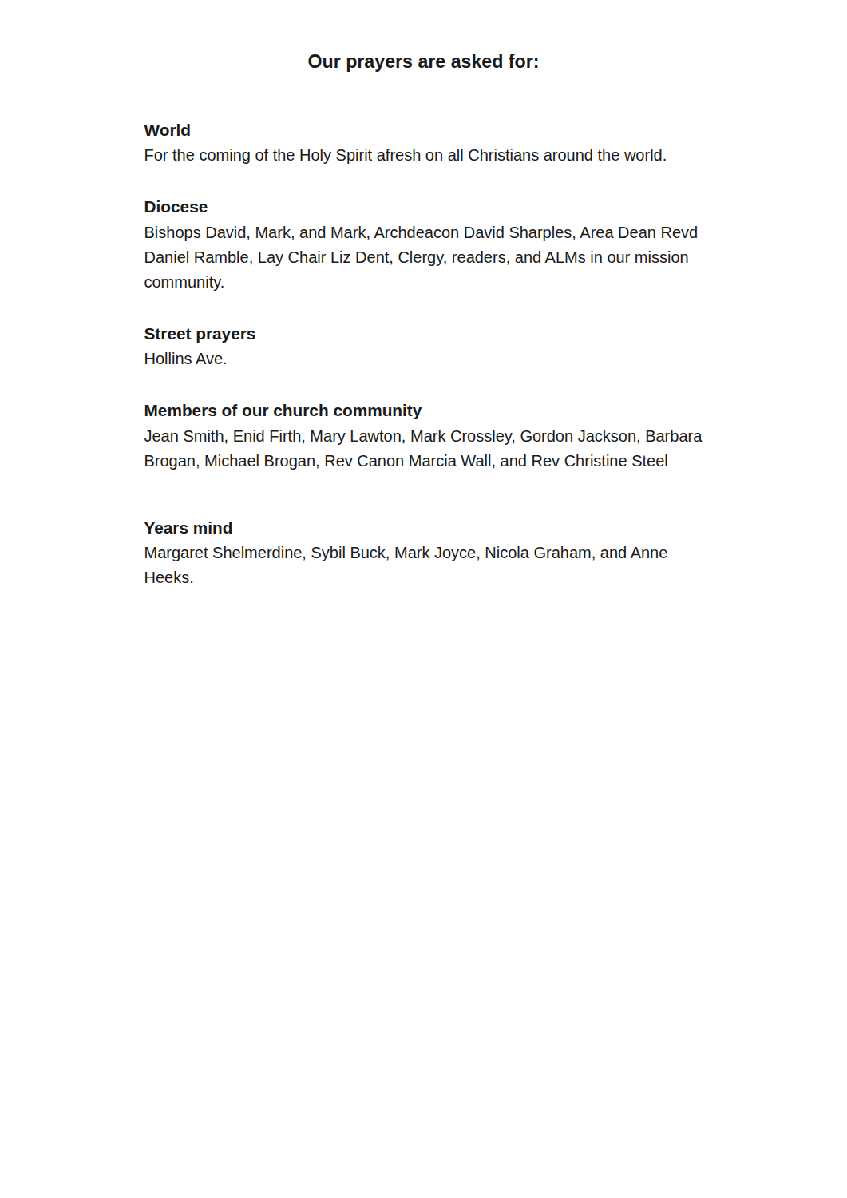Our prayers are asked for:
World
For the coming of the Holy Spirit afresh on all Christians around the world.
Diocese
Bishops David, Mark, and Mark, Archdeacon David Sharples, Area Dean Revd Daniel Ramble, Lay Chair Liz Dent, Clergy, readers, and ALMs in our mission community.
Street prayers
Hollins Ave.
Members of our church community
Jean Smith, Enid Firth, Mary Lawton, Mark Crossley, Gordon Jackson, Barbara Brogan, Michael Brogan, Rev Canon Marcia Wall, and Rev Christine Steel
Years mind
Margaret Shelmerdine, Sybil Buck, Mark Joyce, Nicola Graham, and Anne Heeks.